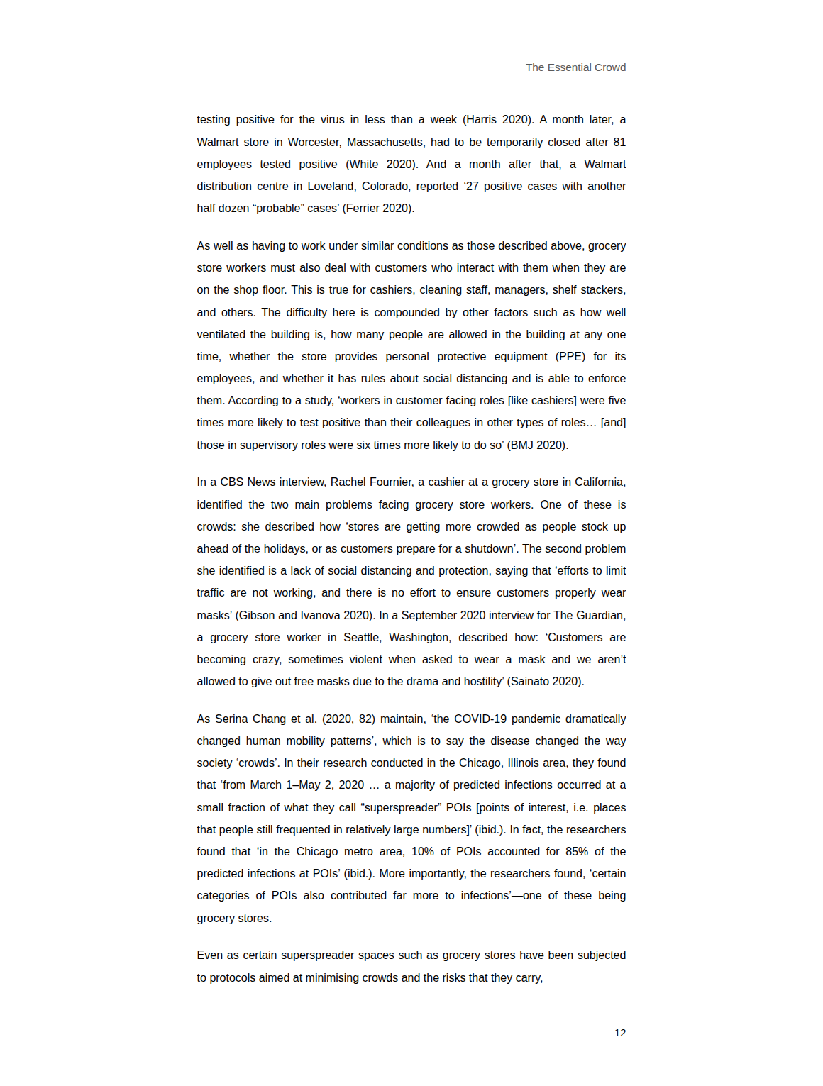The Essential Crowd
testing positive for the virus in less than a week (Harris 2020). A month later, a Walmart store in Worcester, Massachusetts, had to be temporarily closed after 81 employees tested positive (White 2020). And a month after that, a Walmart distribution centre in Loveland, Colorado, reported ‘27 positive cases with another half dozen “probable” cases’ (Ferrier 2020).
As well as having to work under similar conditions as those described above, grocery store workers must also deal with customers who interact with them when they are on the shop floor. This is true for cashiers, cleaning staff, managers, shelf stackers, and others. The difficulty here is compounded by other factors such as how well ventilated the building is, how many people are allowed in the building at any one time, whether the store provides personal protective equipment (PPE) for its employees, and whether it has rules about social distancing and is able to enforce them. According to a study, ‘workers in customer facing roles [like cashiers] were five times more likely to test positive than their colleagues in other types of roles… [and] those in supervisory roles were six times more likely to do so’ (BMJ 2020).
In a CBS News interview, Rachel Fournier, a cashier at a grocery store in California, identified the two main problems facing grocery store workers. One of these is crowds: she described how ‘stores are getting more crowded as people stock up ahead of the holidays, or as customers prepare for a shutdown’. The second problem she identified is a lack of social distancing and protection, saying that ‘efforts to limit traffic are not working, and there is no effort to ensure customers properly wear masks’ (Gibson and Ivanova 2020). In a September 2020 interview for The Guardian, a grocery store worker in Seattle, Washington, described how: ‘Customers are becoming crazy, sometimes violent when asked to wear a mask and we aren’t allowed to give out free masks due to the drama and hostility’ (Sainato 2020).
As Serina Chang et al. (2020, 82) maintain, ‘the COVID-19 pandemic dramatically changed human mobility patterns’, which is to say the disease changed the way society ‘crowds’. In their research conducted in the Chicago, Illinois area, they found that ‘from March 1–May 2, 2020 … a majority of predicted infections occurred at a small fraction of what they call “superspreader” POIs [points of interest, i.e. places that people still frequented in relatively large numbers]’ (ibid.). In fact, the researchers found that ‘in the Chicago metro area, 10% of POIs accounted for 85% of the predicted infections at POIs’ (ibid.). More importantly, the researchers found, ‘certain categories of POIs also contributed far more to infections’—one of these being grocery stores.
Even as certain superspreader spaces such as grocery stores have been subjected to protocols aimed at minimising crowds and the risks that they carry,
12